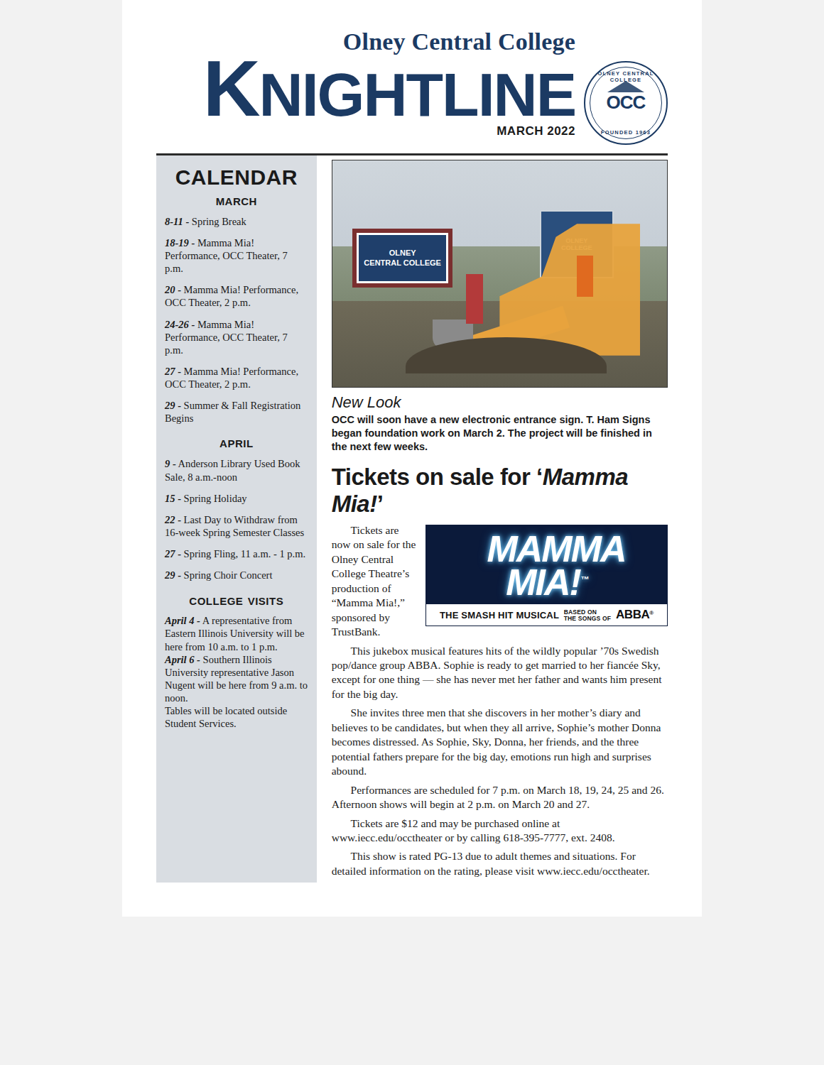Olney Central College
KNIGHTLINE
MARCH 2022
OLNEY CENTRAL COLLEGE OCC FOUNDED 1963
CALENDAR
March
8-11 - Spring Break
18-19 - Mamma Mia! Performance, OCC Theater, 7 p.m.
20 - Mamma Mia! Performance, OCC Theater, 2 p.m.
24-26 - Mamma Mia! Performance, OCC Theater, 7 p.m.
27 - Mamma Mia! Performance, OCC Theater, 2 p.m.
29 - Summer & Fall Registration Begins
April
9 - Anderson Library Used Book Sale, 8 a.m.-noon
15 - Spring Holiday
22 - Last Day to Withdraw from 16-week Spring Semester Classes
27 - Spring Fling, 11 a.m. - 1 p.m.
29 - Spring Choir Concert
College Visits
April 4 - A representative from Eastern Illinois University will be here from 10 a.m. to 1 p.m.
April 6 - Southern Illinois University representative Jason Nugent will be here from 9 a.m. to noon.
Tables will be located outside Student Services.
New Look
OCC will soon have a new electronic entrance sign. T. Ham Signs began foundation work on March 2. The project will be finished in the next few weeks.
Tickets on sale for ‘Mamma Mia!’
MAMMA MIA!™
THE SMASH HIT MUSICAL BASED ON
THE SONGS OF ABBA®
Tickets are now on sale for the Olney Central College Theatre’s production of “Mamma Mia!,” sponsored by TrustBank.
This jukebox musical features hits of the wildly popular ’70s Swedish pop/dance group ABBA. Sophie is ready to get married to her fiancée Sky, except for one thing — she has never met her father and wants him present for the big day.
She invites three men that she discovers in her mother’s diary and believes to be candidates, but when they all arrive, Sophie’s mother Donna becomes distressed. As Sophie, Sky, Donna, her friends, and the three potential fathers prepare for the big day, emotions run high and surprises abound.
Performances are scheduled for 7 p.m. on March 18, 19, 24, 25 and 26. Afternoon shows will begin at 2 p.m. on March 20 and 27.
Tickets are $12 and may be purchased online at www.iecc.edu/occtheater or by calling 618-395-7777, ext. 2408.
This show is rated PG-13 due to adult themes and situations. For detailed information on the rating, please visit www.iecc.edu/occtheater.